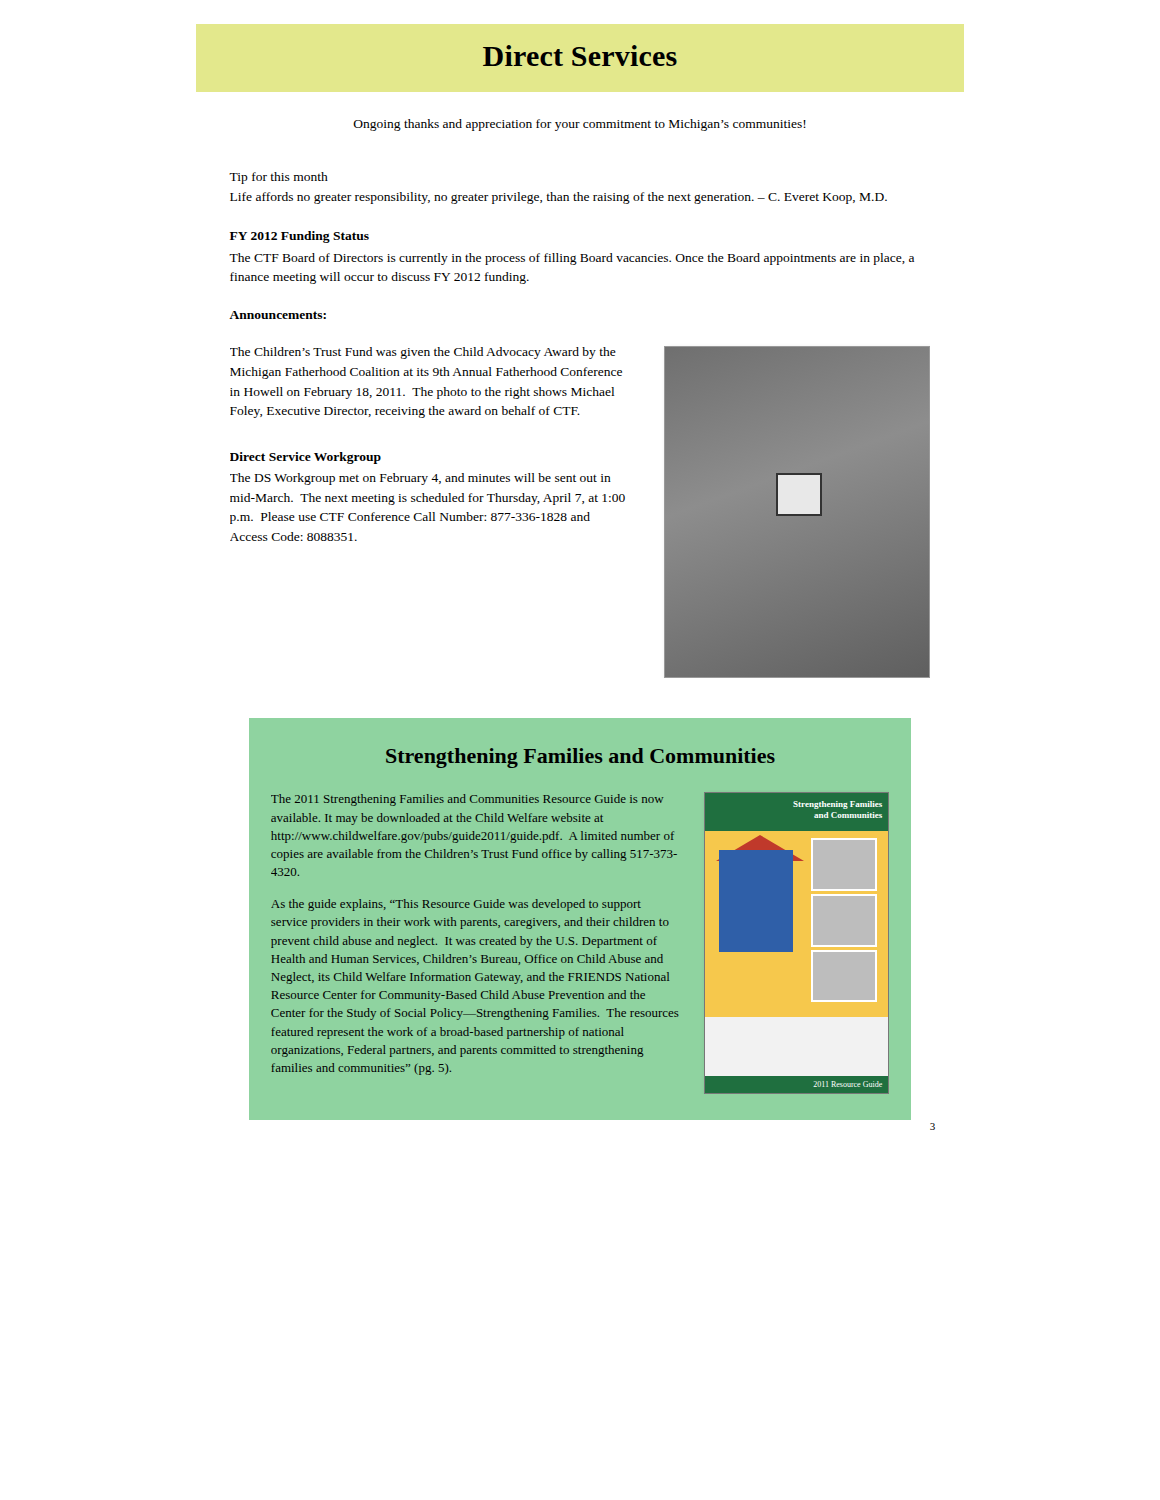Direct Services
Ongoing thanks and appreciation for your commitment to Michigan’s communities!
Tip for this month
Life affords no greater responsibility, no greater privilege, than the raising of the next generation. – C. Everet Koop, M.D.
FY 2012 Funding Status
The CTF Board of Directors is currently in the process of filling Board vacancies. Once the Board appointments are in place, a finance meeting will occur to discuss FY 2012 funding.
Announcements:
The Children’s Trust Fund was given the Child Advocacy Award by the Michigan Fatherhood Coalition at its 9th Annual Fatherhood Conference in Howell on February 18, 2011. The photo to the right shows Michael Foley, Executive Director, receiving the award on behalf of CTF.
Direct Service Workgroup
The DS Workgroup met on February 4, and minutes will be sent out in mid-March. The next meeting is scheduled for Thursday, April 7, at 1:00 p.m. Please use CTF Conference Call Number: 877-336-1828 and Access Code: 8088351.
Strengthening Families and Communities
Strengthening Families
and Communities
2011 Resource Guide
The 2011 Strengthening Families and Communities Resource Guide is now available. It may be downloaded at the Child Welfare website at http://www.childwelfare.gov/pubs/guide2011/guide.pdf. A limited number of copies are available from the Children’s Trust Fund office by calling 517-373-4320.
As the guide explains, “This Resource Guide was developed to support service providers in their work with parents, caregivers, and their children to prevent child abuse and neglect. It was created by the U.S. Department of Health and Human Services, Children’s Bureau, Office on Child Abuse and Neglect, its Child Welfare Information Gateway, and the FRIENDS National Resource Center for Community-Based Child Abuse Prevention and the Center for the Study of Social Policy—Strengthening Families. The resources featured represent the work of a broad-based partnership of national organizations, Federal partners, and parents committed to strengthening families and communities” (pg. 5).
3